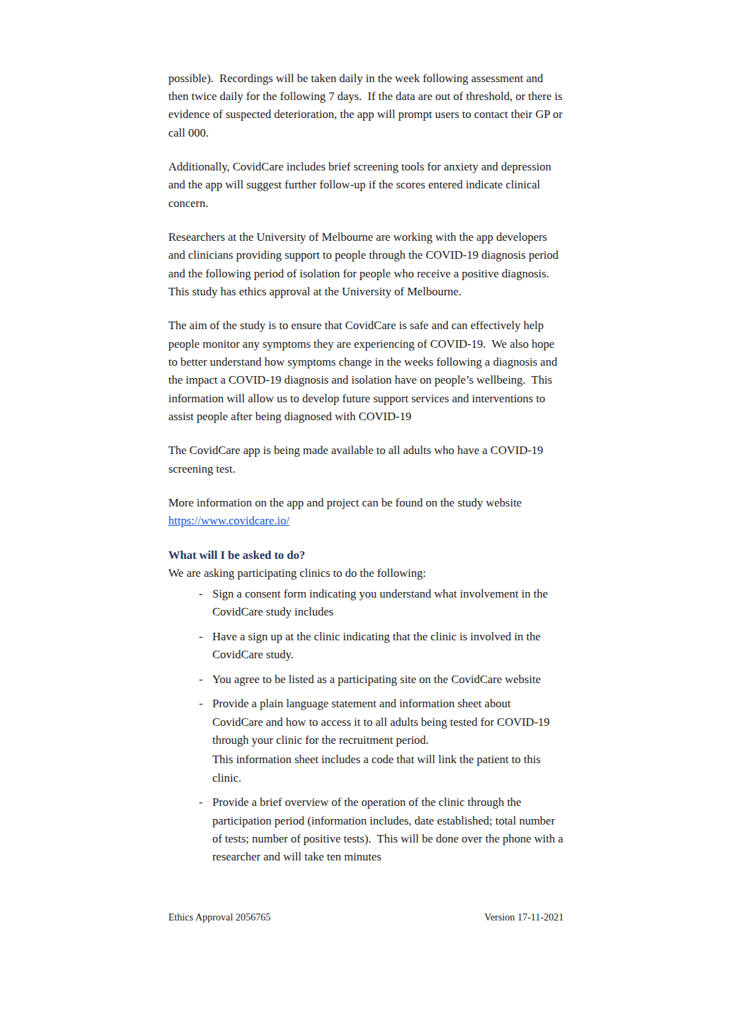possible). Recordings will be taken daily in the week following assessment and then twice daily for the following 7 days. If the data are out of threshold, or there is evidence of suspected deterioration, the app will prompt users to contact their GP or call 000.
Additionally, CovidCare includes brief screening tools for anxiety and depression and the app will suggest further follow-up if the scores entered indicate clinical concern.
Researchers at the University of Melbourne are working with the app developers and clinicians providing support to people through the COVID-19 diagnosis period and the following period of isolation for people who receive a positive diagnosis. This study has ethics approval at the University of Melbourne.
The aim of the study is to ensure that CovidCare is safe and can effectively help people monitor any symptoms they are experiencing of COVID-19. We also hope to better understand how symptoms change in the weeks following a diagnosis and the impact a COVID-19 diagnosis and isolation have on people’s wellbeing. This information will allow us to develop future support services and interventions to assist people after being diagnosed with COVID-19
The CovidCare app is being made available to all adults who have a COVID-19 screening test.
More information on the app and project can be found on the study website
https://www.covidcare.io/
What will I be asked to do?
We are asking participating clinics to do the following:
Sign a consent form indicating you understand what involvement in the CovidCare study includes
Have a sign up at the clinic indicating that the clinic is involved in the CovidCare study.
You agree to be listed as a participating site on the CovidCare website
Provide a plain language statement and information sheet about CovidCare and how to access it to all adults being tested for COVID-19 through your clinic for the recruitment period. This information sheet includes a code that will link the patient to this clinic.
Provide a brief overview of the operation of the clinic through the participation period (information includes, date established; total number of tests; number of positive tests). This will be done over the phone with a researcher and will take ten minutes
Ethics Approval 2056765 Version 17-11-2021